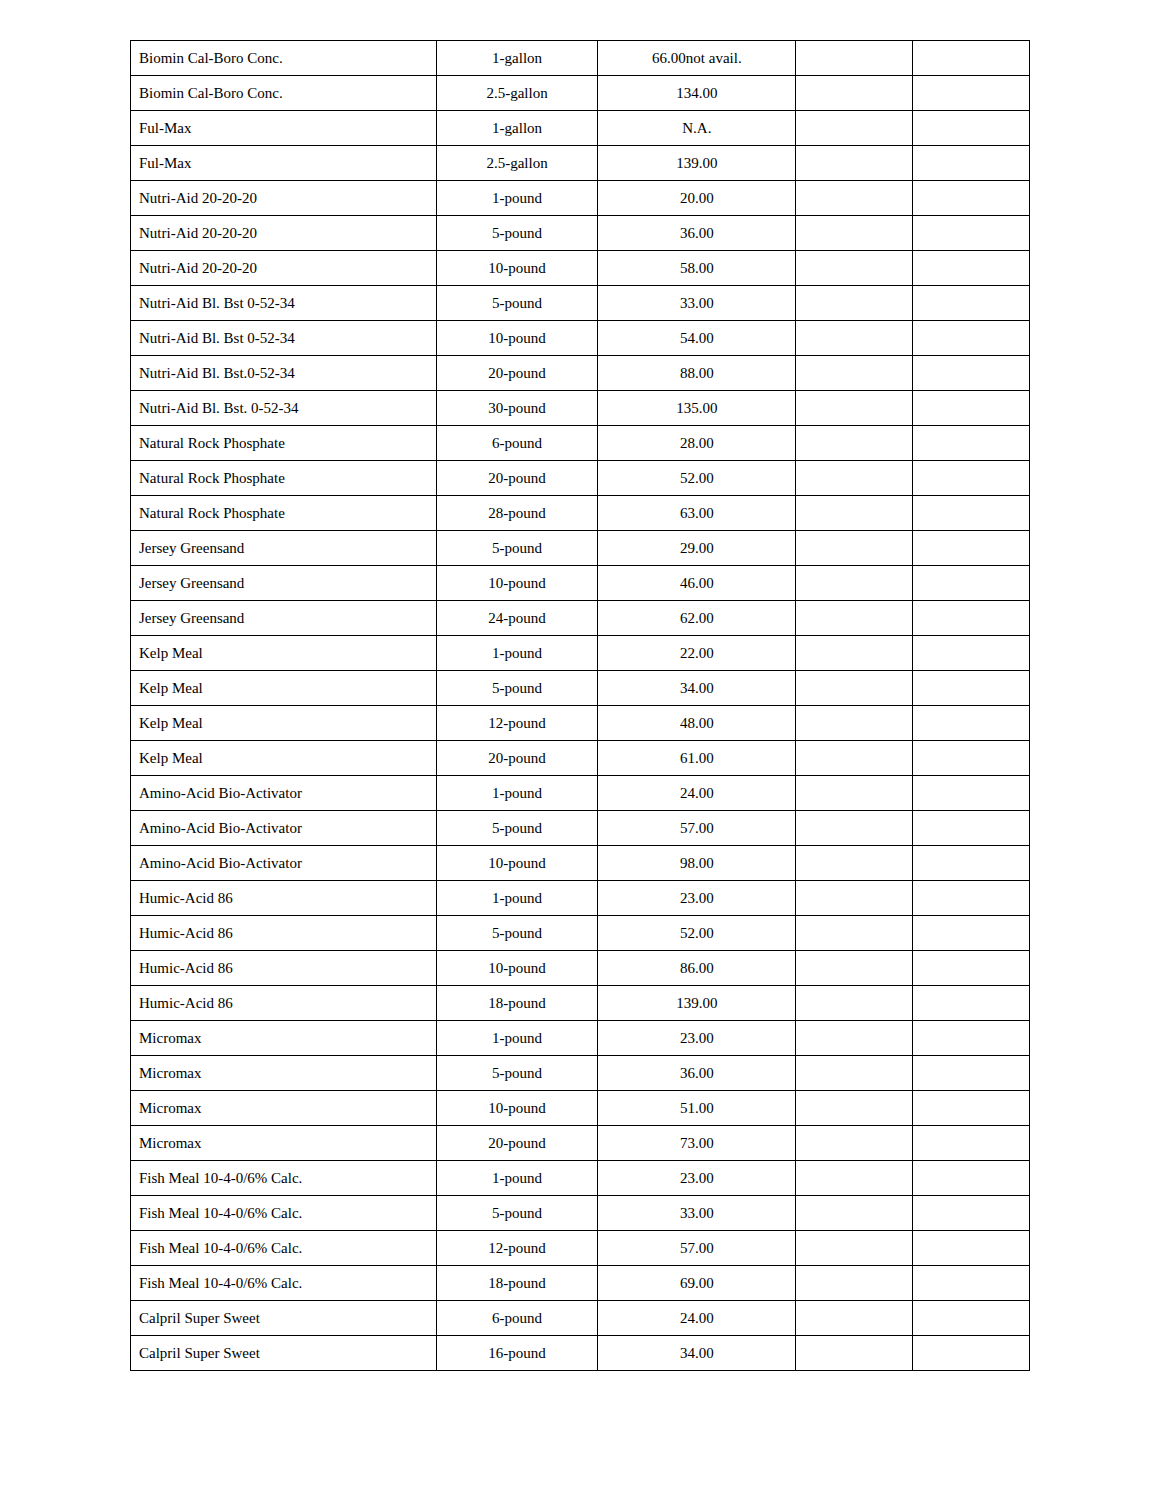| Biomin Cal-Boro Conc. | 1-gallon | 66.00not avail. | | |
| Biomin Cal-Boro Conc. | 2.5-gallon | 134.00 | | |
| Ful-Max | 1-gallon | N.A. | | |
| Ful-Max | 2.5-gallon | 139.00 | | |
| Nutri-Aid 20-20-20 | 1-pound | 20.00 | | |
| Nutri-Aid 20-20-20 | 5-pound | 36.00 | | |
| Nutri-Aid 20-20-20 | 10-pound | 58.00 | | |
| Nutri-Aid Bl. Bst 0-52-34 | 5-pound | 33.00 | | |
| Nutri-Aid Bl. Bst 0-52-34 | 10-pound | 54.00 | | |
| Nutri-Aid Bl. Bst.0-52-34 | 20-pound | 88.00 | | |
| Nutri-Aid Bl. Bst. 0-52-34 | 30-pound | 135.00 | | |
| Natural Rock Phosphate | 6-pound | 28.00 | | |
| Natural Rock Phosphate | 20-pound | 52.00 | | |
| Natural Rock Phosphate | 28-pound | 63.00 | | |
| Jersey Greensand | 5-pound | 29.00 | | |
| Jersey Greensand | 10-pound | 46.00 | | |
| Jersey Greensand | 24-pound | 62.00 | | |
| Kelp Meal | 1-pound | 22.00 | | |
| Kelp Meal | 5-pound | 34.00 | | |
| Kelp Meal | 12-pound | 48.00 | | |
| Kelp Meal | 20-pound | 61.00 | | |
| Amino-Acid Bio-Activator | 1-pound | 24.00 | | |
| Amino-Acid Bio-Activator | 5-pound | 57.00 | | |
| Amino-Acid Bio-Activator | 10-pound | 98.00 | | |
| Humic-Acid 86 | 1-pound | 23.00 | | |
| Humic-Acid 86 | 5-pound | 52.00 | | |
| Humic-Acid 86 | 10-pound | 86.00 | | |
| Humic-Acid 86 | 18-pound | 139.00 | | |
| Micromax | 1-pound | 23.00 | | |
| Micromax | 5-pound | 36.00 | | |
| Micromax | 10-pound | 51.00 | | |
| Micromax | 20-pound | 73.00 | | |
| Fish Meal 10-4-0/6% Calc. | 1-pound | 23.00 | | |
| Fish Meal 10-4-0/6% Calc. | 5-pound | 33.00 | | |
| Fish Meal 10-4-0/6% Calc. | 12-pound | 57.00 | | |
| Fish Meal 10-4-0/6% Calc. | 18-pound | 69.00 | | |
| Calpril Super Sweet | 6-pound | 24.00 | | |
| Calpril Super Sweet | 16-pound | 34.00 | | |